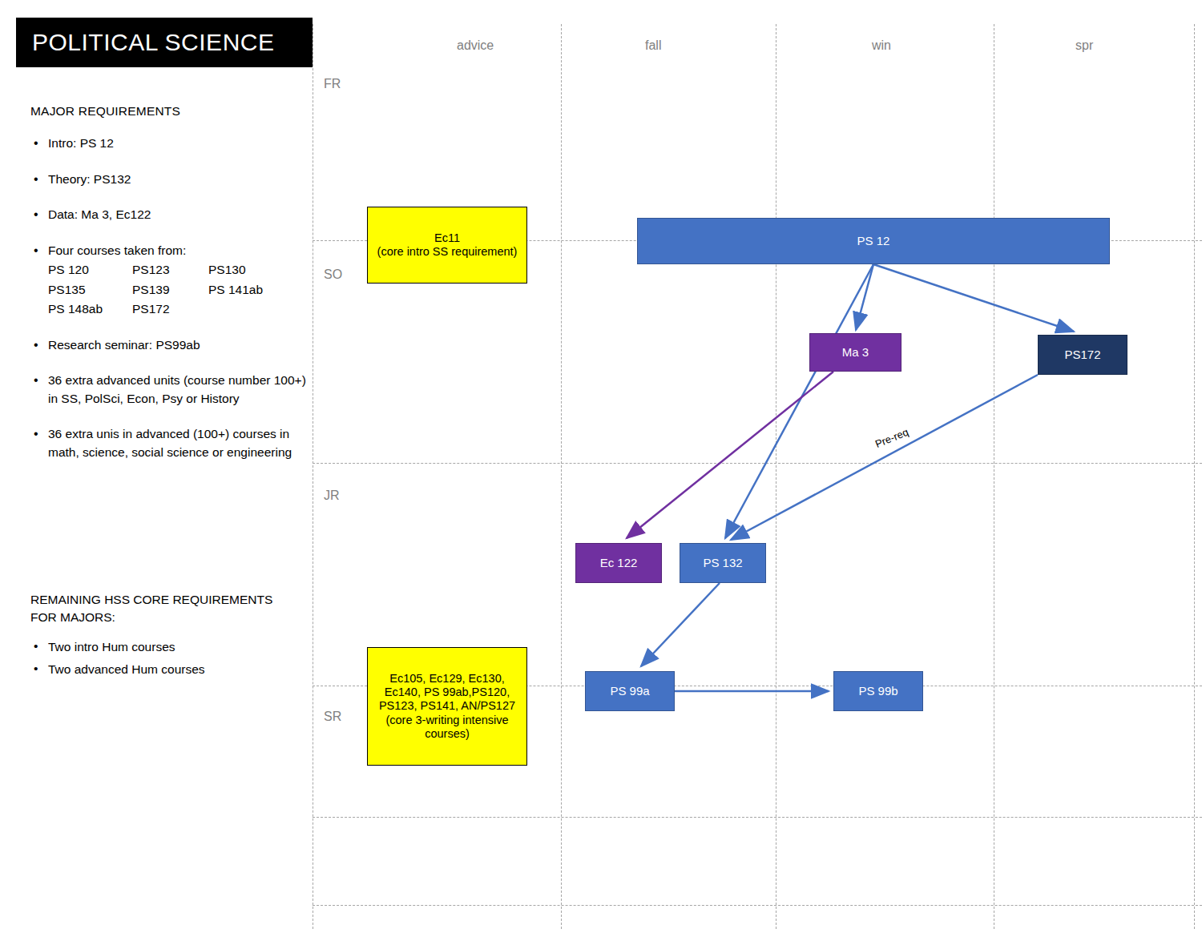POLITICAL SCIENCE
MAJOR REQUIREMENTS
Intro: PS 12
Theory: PS132
Data: Ma 3, Ec122
Four courses taken from:
PS 120 PS123 PS130 PS135 PS139 PS 141ab PS 148ab PS172
Research seminar: PS99ab
36 extra advanced units (course number 100+) in SS, PolSci, Econ, Psy or History
36 extra unis in advanced (100+) courses in math, science, social science or engineering
REMAINING HSS CORE REQUIREMENTS
FOR MAJORS:
Two intro Hum courses
Two advanced Hum courses
advice
fall
win
spr
FR
SO
JR
SR
Pre-req
Ec11
(core intro SS requirement)
PS 12
Ma 3
PS172
Ec 122
PS 132
PS 99a
PS 99b
Ec105, Ec129, Ec130, Ec140, PS 99ab,PS120, PS123, PS141, AN/PS127
(core 3-writing intensive courses)